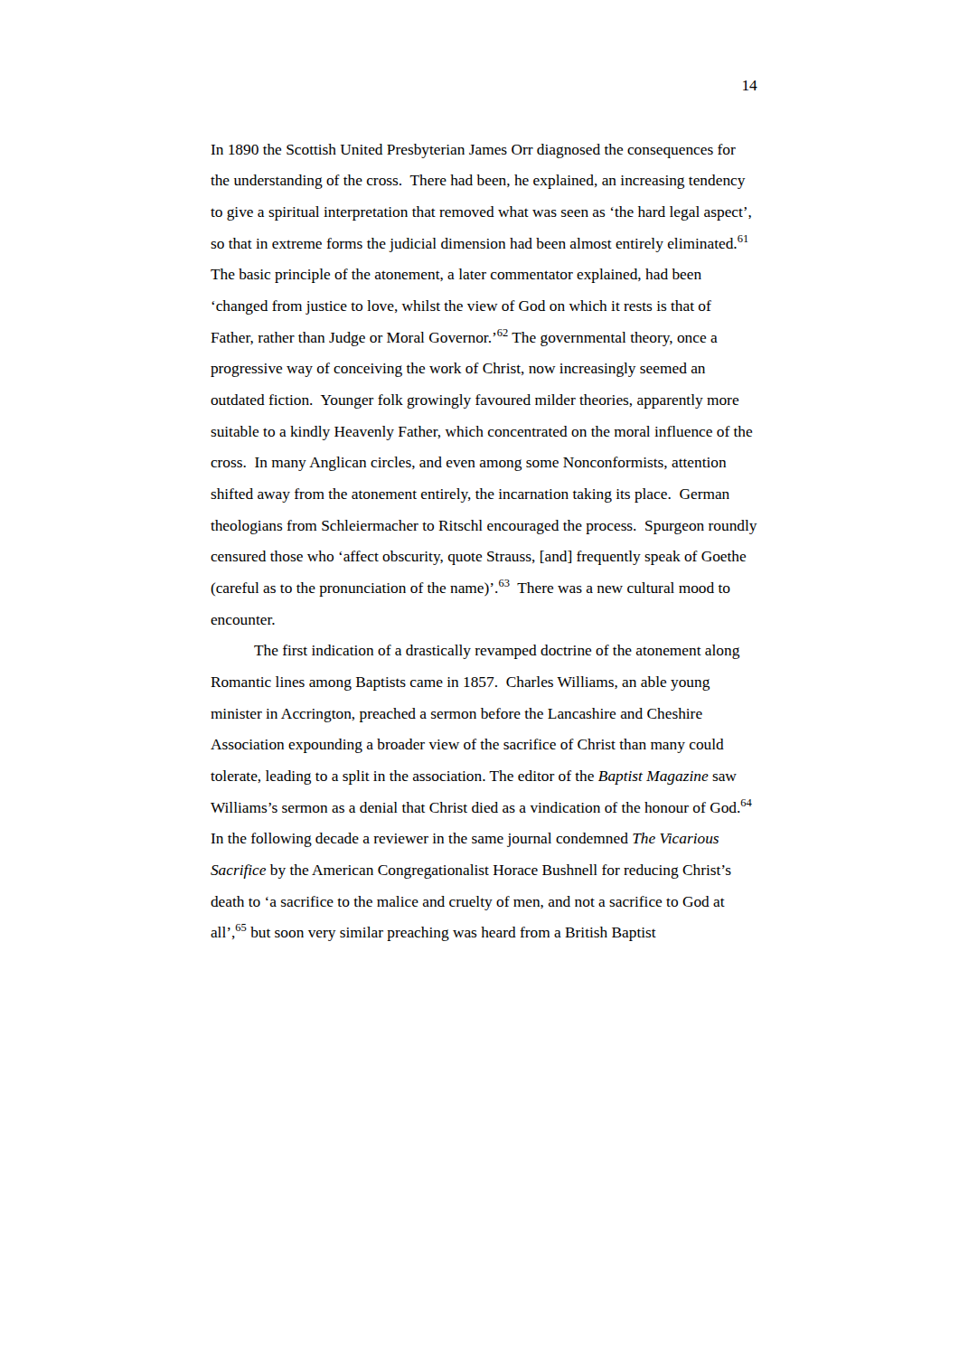14
In 1890 the Scottish United Presbyterian James Orr diagnosed the consequences for the understanding of the cross. There had been, he explained, an increasing tendency to give a spiritual interpretation that removed what was seen as ‘the hard legal aspect’, so that in extreme forms the judicial dimension had been almost entirely eliminated.61 The basic principle of the atonement, a later commentator explained, had been ‘changed from justice to love, whilst the view of God on which it rests is that of Father, rather than Judge or Moral Governor.’62 The governmental theory, once a progressive way of conceiving the work of Christ, now increasingly seemed an outdated fiction. Younger folk growingly favoured milder theories, apparently more suitable to a kindly Heavenly Father, which concentrated on the moral influence of the cross. In many Anglican circles, and even among some Nonconformists, attention shifted away from the atonement entirely, the incarnation taking its place. German theologians from Schleiermacher to Ritschl encouraged the process. Spurgeon roundly censured those who ‘affect obscurity, quote Strauss, [and] frequently speak of Goethe (careful as to the pronunciation of the name)’.63 There was a new cultural mood to encounter.
The first indication of a drastically revamped doctrine of the atonement along Romantic lines among Baptists came in 1857. Charles Williams, an able young minister in Accrington, preached a sermon before the Lancashire and Cheshire Association expounding a broader view of the sacrifice of Christ than many could tolerate, leading to a split in the association. The editor of the Baptist Magazine saw Williams’s sermon as a denial that Christ died as a vindication of the honour of God.64 In the following decade a reviewer in the same journal condemned The Vicarious Sacrifice by the American Congregationalist Horace Bushnell for reducing Christ’s death to ‘a sacrifice to the malice and cruelty of men, and not a sacrifice to God at all’,65 but soon very similar preaching was heard from a British Baptist